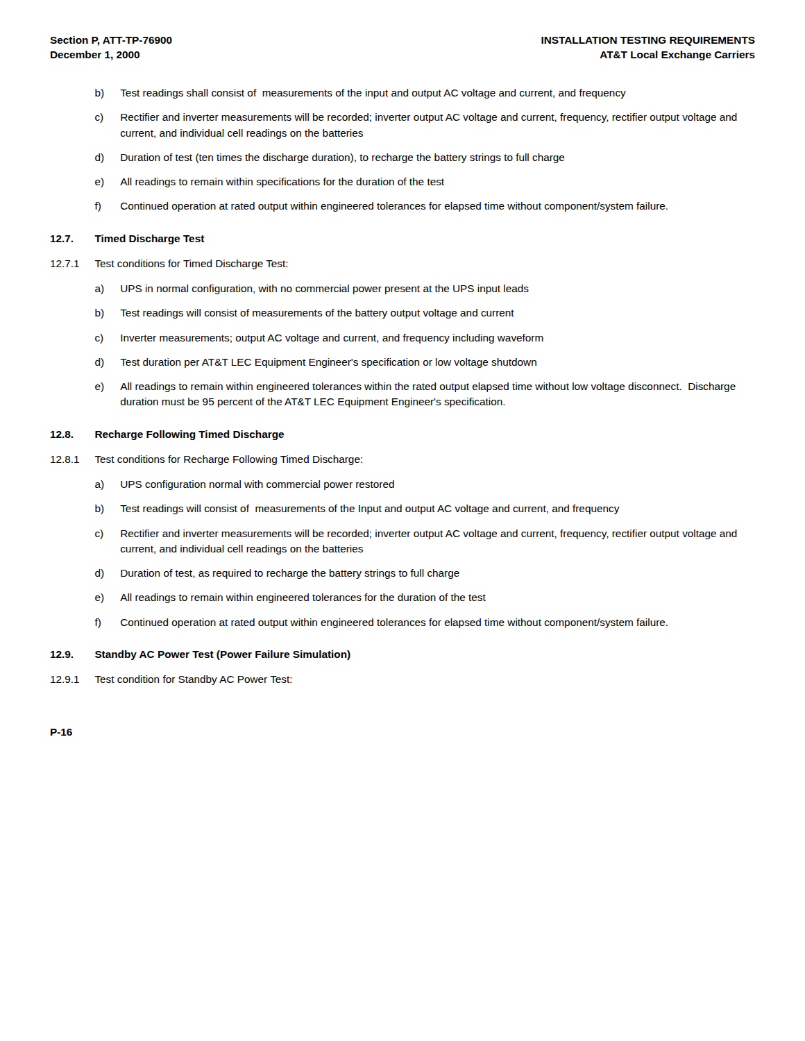Section P, ATT-TP-76900
December 1, 2000
INSTALLATION TESTING REQUIREMENTS
AT&T Local Exchange Carriers
b) Test readings shall consist of measurements of the input and output AC voltage and current, and frequency
c) Rectifier and inverter measurements will be recorded; inverter output AC voltage and current, frequency, rectifier output voltage and current, and individual cell readings on the batteries
d) Duration of test (ten times the discharge duration), to recharge the battery strings to full charge
e) All readings to remain within specifications for the duration of the test
f) Continued operation at rated output within engineered tolerances for elapsed time without component/system failure.
12.7. Timed Discharge Test
12.7.1
Test conditions for Timed Discharge Test:
a) UPS in normal configuration, with no commercial power present at the UPS input leads
b) Test readings will consist of measurements of the battery output voltage and current
c) Inverter measurements; output AC voltage and current, and frequency including waveform
d) Test duration per AT&T LEC Equipment Engineer's specification or low voltage shutdown
e) All readings to remain within engineered tolerances within the rated output elapsed time without low voltage disconnect. Discharge duration must be 95 percent of the AT&T LEC Equipment Engineer's specification.
12.8. Recharge Following Timed Discharge
12.8.1
Test conditions for Recharge Following Timed Discharge:
a) UPS configuration normal with commercial power restored
b) Test readings will consist of measurements of the Input and output AC voltage and current, and frequency
c) Rectifier and inverter measurements will be recorded; inverter output AC voltage and current, frequency, rectifier output voltage and current, and individual cell readings on the batteries
d) Duration of test, as required to recharge the battery strings to full charge
e) All readings to remain within engineered tolerances for the duration of the test
f) Continued operation at rated output within engineered tolerances for elapsed time without component/system failure.
12.9. Standby AC Power Test (Power Failure Simulation)
12.9.1
Test condition for Standby AC Power Test:
P-16